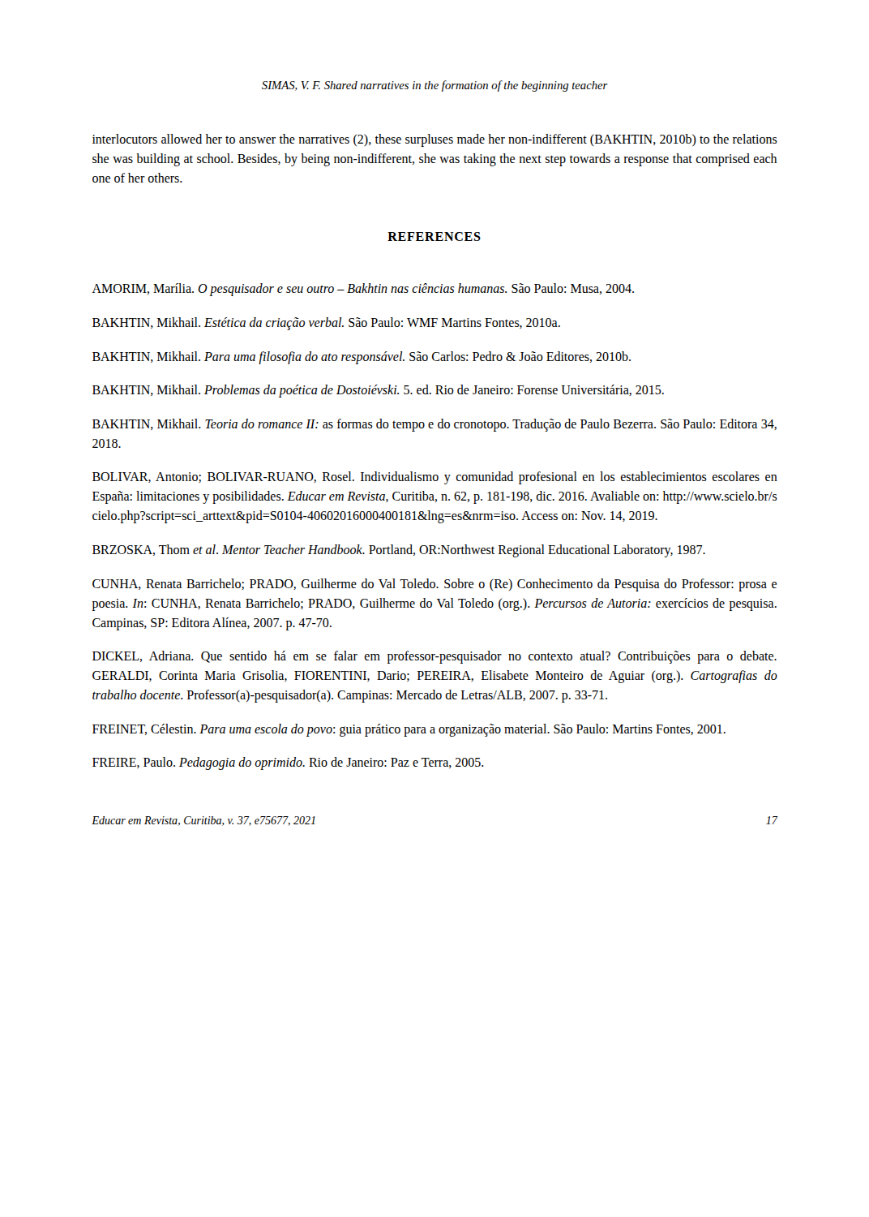SIMAS, V. F. Shared narratives in the formation of the beginning teacher
interlocutors allowed her to answer the narratives (2), these surpluses made her non-indifferent (BAKHTIN, 2010b) to the relations she was building at school. Besides, by being non-indifferent, she was taking the next step towards a response that comprised each one of her others.
REFERENCES
AMORIM, Marília. O pesquisador e seu outro – Bakhtin nas ciências humanas. São Paulo: Musa, 2004.
BAKHTIN, Mikhail. Estética da criação verbal. São Paulo: WMF Martins Fontes, 2010a.
BAKHTIN, Mikhail. Para uma filosofia do ato responsável. São Carlos: Pedro & João Editores, 2010b.
BAKHTIN, Mikhail. Problemas da poética de Dostoiévski. 5. ed. Rio de Janeiro: Forense Universitária, 2015.
BAKHTIN, Mikhail. Teoria do romance II: as formas do tempo e do cronotopo. Tradução de Paulo Bezerra. São Paulo: Editora 34, 2018.
BOLIVAR, Antonio; BOLIVAR-RUANO, Rosel. Individualismo y comunidad profesional en los establecimientos escolares en España: limitaciones y posibilidades. Educar em Revista, Curitiba, n. 62, p. 181-198, dic. 2016. Avaliable on: http://www.scielo.br/scielo.php?script=sci_arttext&pid=S0104-40602016000400181&lng=es&nrm=iso. Access on: Nov. 14, 2019.
BRZOSKA, Thom et al. Mentor Teacher Handbook. Portland, OR:Northwest Regional Educational Laboratory, 1987.
CUNHA, Renata Barrichelo; PRADO, Guilherme do Val Toledo. Sobre o (Re) Conhecimento da Pesquisa do Professor: prosa e poesia. In: CUNHA, Renata Barrichelo; PRADO, Guilherme do Val Toledo (org.). Percursos de Autoria: exercícios de pesquisa. Campinas, SP: Editora Alínea, 2007. p. 47-70.
DICKEL, Adriana. Que sentido há em se falar em professor-pesquisador no contexto atual? Contribuições para o debate. GERALDI, Corinta Maria Grisolia, FIORENTINI, Dario; PEREIRA, Elisabete Monteiro de Aguiar (org.). Cartografias do trabalho docente. Professor(a)-pesquisador(a). Campinas: Mercado de Letras/ALB, 2007. p. 33-71.
FREINET, Célestin. Para uma escola do povo: guia prático para a organização material. São Paulo: Martins Fontes, 2001.
FREIRE, Paulo. Pedagogia do oprimido. Rio de Janeiro: Paz e Terra, 2005.
Educar em Revista, Curitiba, v. 37, e75677, 2021 17